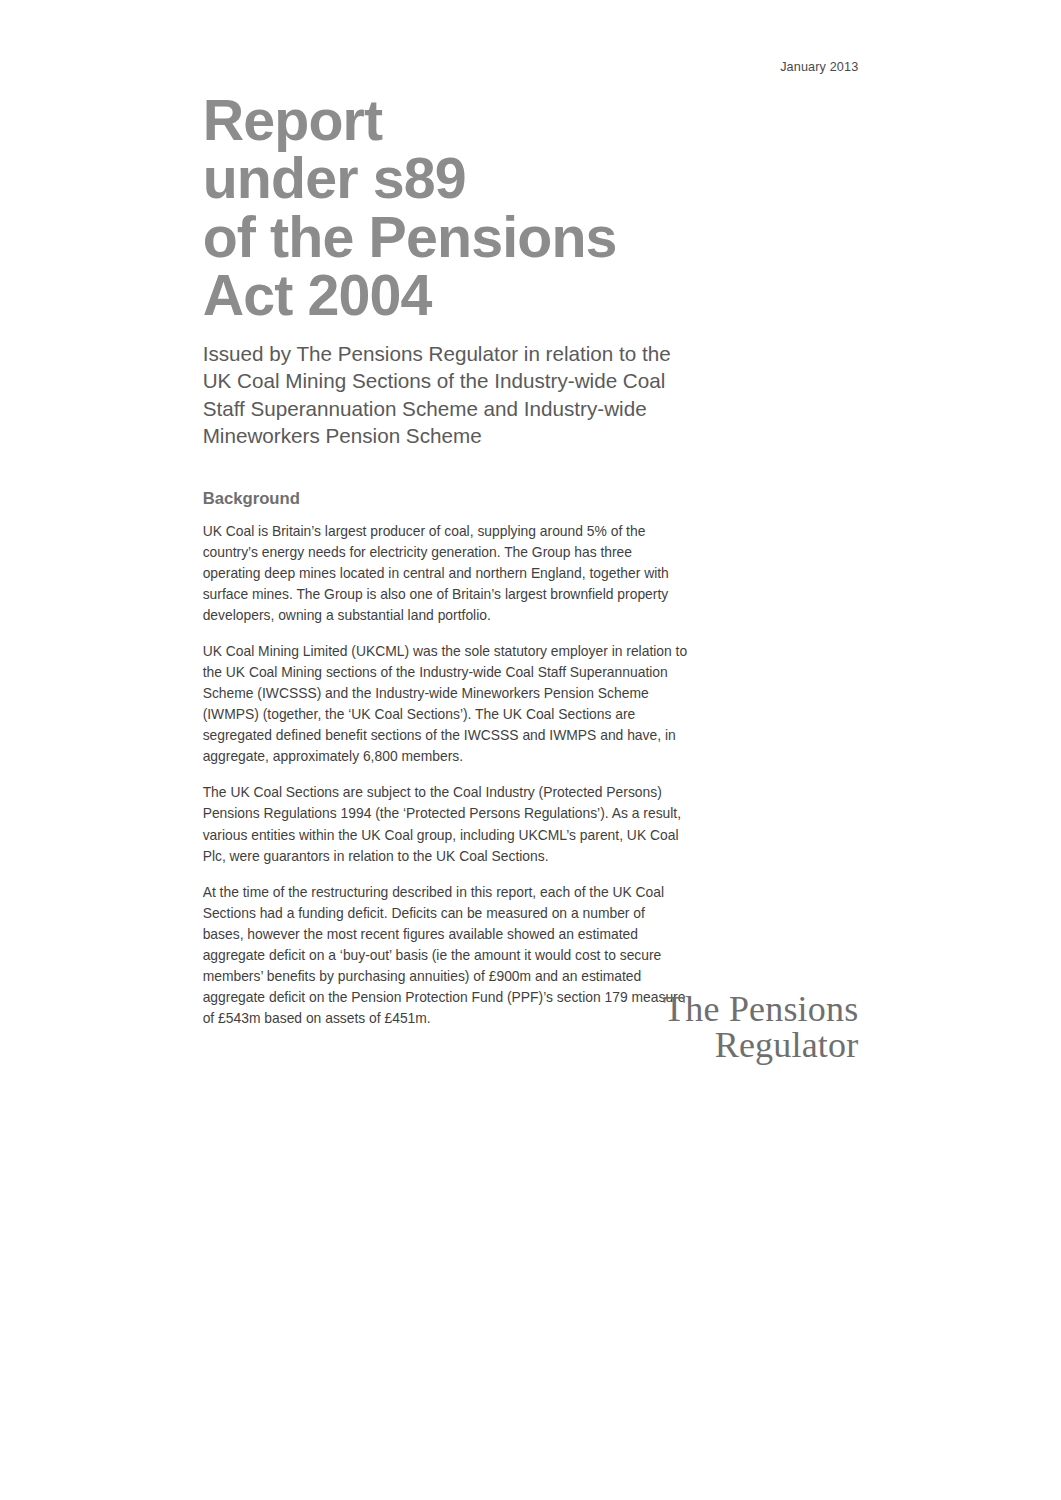January 2013
Report
under s89
of the Pensions
Act 2004
Issued by The Pensions Regulator in relation to the UK Coal Mining Sections of the Industry-wide Coal Staff Superannuation Scheme and Industry-wide Mineworkers Pension Scheme
Background
UK Coal is Britain’s largest producer of coal, supplying around 5% of the country’s energy needs for electricity generation. The Group has three operating deep mines located in central and northern England, together with surface mines. The Group is also one of Britain’s largest brownfield property developers, owning a substantial land portfolio.
UK Coal Mining Limited (UKCML) was the sole statutory employer in relation to the UK Coal Mining sections of the Industry-wide Coal Staff Superannuation Scheme (IWCSSS) and the Industry-wide Mineworkers Pension Scheme (IWMPS) (together, the ‘UK Coal Sections’). The UK Coal Sections are segregated defined benefit sections of the IWCSSS and IWMPS and have, in aggregate, approximately 6,800 members.
The UK Coal Sections are subject to the Coal Industry (Protected Persons) Pensions Regulations 1994 (the ‘Protected Persons Regulations’). As a result, various entities within the UK Coal group, including UKCML’s parent, UK Coal Plc, were guarantors in relation to the UK Coal Sections.
At the time of the restructuring described in this report, each of the UK Coal Sections had a funding deficit. Deficits can be measured on a number of bases, however the most recent figures available showed an estimated aggregate deficit on a ‘buy-out’ basis (ie the amount it would cost to secure members’ benefits by purchasing annuities) of £900m and an estimated aggregate deficit on the Pension Protection Fund (PPF)’s section 179 measure of £543m based on assets of £451m.
The Pensions Regulator